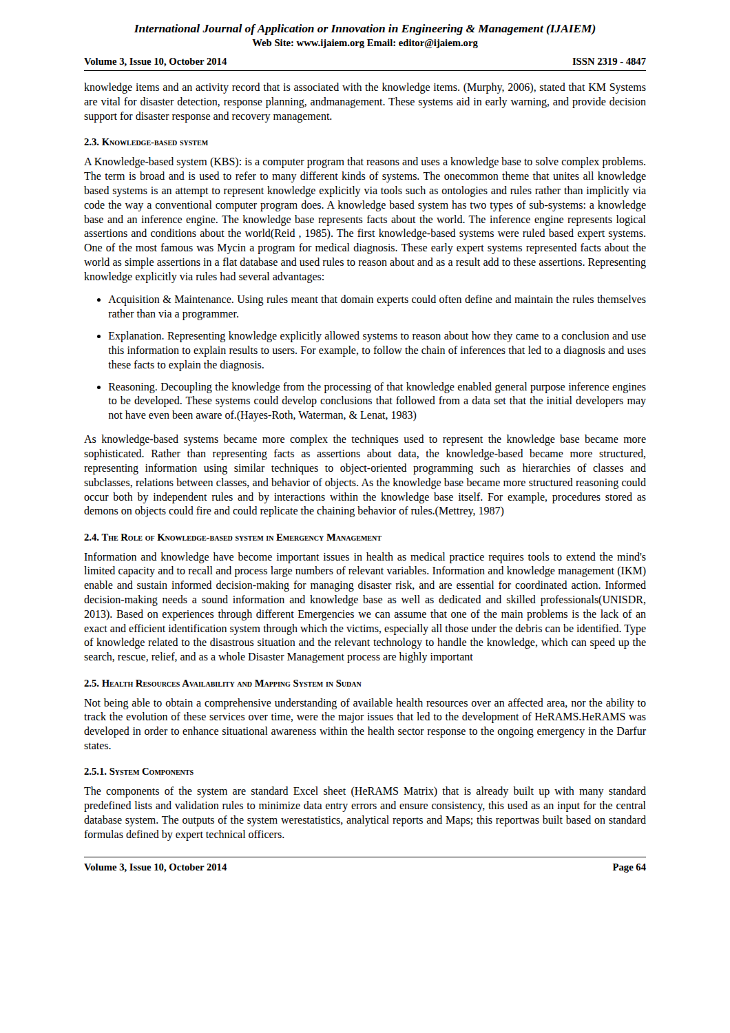International Journal of Application or Innovation in Engineering & Management (IJAIEM)
Web Site: www.ijaiem.org Email: editor@ijaiem.org
Volume 3, Issue 10, October 2014 ISSN 2319 - 4847
knowledge items and an activity record that is associated with the knowledge items. (Murphy, 2006), stated that KM Systems are vital for disaster detection, response planning, andmanagement. These systems aid in early warning, and provide decision support for disaster response and recovery management.
2.3. Knowledge-based system
A Knowledge-based system (KBS): is a computer program that reasons and uses a knowledge base to solve complex problems. The term is broad and is used to refer to many different kinds of systems. The onecommon theme that unites all knowledge based systems is an attempt to represent knowledge explicitly via tools such as ontologies and rules rather than implicitly via code the way a conventional computer program does. A knowledge based system has two types of sub-systems: a knowledge base and an inference engine. The knowledge base represents facts about the world. The inference engine represents logical assertions and conditions about the world(Reid , 1985). The first knowledge-based systems were ruled based expert systems. One of the most famous was Mycin a program for medical diagnosis. These early expert systems represented facts about the world as simple assertions in a flat database and used rules to reason about and as a result add to these assertions. Representing knowledge explicitly via rules had several advantages:
Acquisition & Maintenance. Using rules meant that domain experts could often define and maintain the rules themselves rather than via a programmer.
Explanation. Representing knowledge explicitly allowed systems to reason about how they came to a conclusion and use this information to explain results to users. For example, to follow the chain of inferences that led to a diagnosis and uses these facts to explain the diagnosis.
Reasoning. Decoupling the knowledge from the processing of that knowledge enabled general purpose inference engines to be developed. These systems could develop conclusions that followed from a data set that the initial developers may not have even been aware of.(Hayes-Roth, Waterman, & Lenat, 1983)
As knowledge-based systems became more complex the techniques used to represent the knowledge base became more sophisticated. Rather than representing facts as assertions about data, the knowledge-based became more structured, representing information using similar techniques to object-oriented programming such as hierarchies of classes and subclasses, relations between classes, and behavior of objects. As the knowledge base became more structured reasoning could occur both by independent rules and by interactions within the knowledge base itself. For example, procedures stored as demons on objects could fire and could replicate the chaining behavior of rules.(Mettrey, 1987)
2.4. The Role of Knowledge-based system in Emergency Management
Information and knowledge have become important issues in health as medical practice requires tools to extend the mind's limited capacity and to recall and process large numbers of relevant variables. Information and knowledge management (IKM) enable and sustain informed decision-making for managing disaster risk, and are essential for coordinated action. Informed decision-making needs a sound information and knowledge base as well as dedicated and skilled professionals(UNISDR, 2013). Based on experiences through different Emergencies we can assume that one of the main problems is the lack of an exact and efficient identification system through which the victims, especially all those under the debris can be identified. Type of knowledge related to the disastrous situation and the relevant technology to handle the knowledge, which can speed up the search, rescue, relief, and as a whole Disaster Management process are highly important
2.5. Health Resources Availability and Mapping System in Sudan
Not being able to obtain a comprehensive understanding of available health resources over an affected area, nor the ability to track the evolution of these services over time, were the major issues that led to the development of HeRAMS.HeRAMS was developed in order to enhance situational awareness within the health sector response to the ongoing emergency in the Darfur states.
2.5.1. System Components
The components of the system are standard Excel sheet (HeRAMS Matrix) that is already built up with many standard predefined lists and validation rules to minimize data entry errors and ensure consistency, this used as an input for the central database system. The outputs of the system werestatistics, analytical reports and Maps; this reportwas built based on standard formulas defined by expert technical officers.
Volume 3, Issue 10, October 2014 Page 64